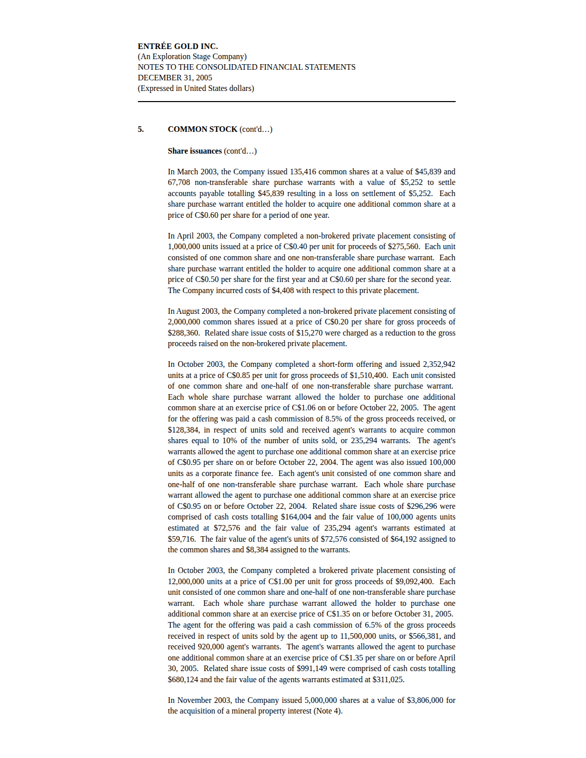ENTRÉE GOLD INC.
(An Exploration Stage Company)
NOTES TO THE CONSOLIDATED FINANCIAL STATEMENTS
DECEMBER 31, 2005
(Expressed in United States dollars)
5.
COMMON STOCK (cont'd…)
Share issuances (cont'd…)
In March 2003, the Company issued 135,416 common shares at a value of $45,839 and 67,708 non-transferable share purchase warrants with a value of $5,252 to settle accounts payable totalling $45,839 resulting in a loss on settlement of $5,252. Each share purchase warrant entitled the holder to acquire one additional common share at a price of C$0.60 per share for a period of one year.
In April 2003, the Company completed a non-brokered private placement consisting of 1,000,000 units issued at a price of C$0.40 per unit for proceeds of $275,560. Each unit consisted of one common share and one non-transferable share purchase warrant. Each share purchase warrant entitled the holder to acquire one additional common share at a price of C$0.50 per share for the first year and at C$0.60 per share for the second year. The Company incurred costs of $4,408 with respect to this private placement.
In August 2003, the Company completed a non-brokered private placement consisting of 2,000,000 common shares issued at a price of C$0.20 per share for gross proceeds of $288,360. Related share issue costs of $15,270 were charged as a reduction to the gross proceeds raised on the non-brokered private placement.
In October 2003, the Company completed a short-form offering and issued 2,352,942 units at a price of C$0.85 per unit for gross proceeds of $1,510,400. Each unit consisted of one common share and one-half of one non-transferable share purchase warrant. Each whole share purchase warrant allowed the holder to purchase one additional common share at an exercise price of C$1.06 on or before October 22, 2005. The agent for the offering was paid a cash commission of 8.5% of the gross proceeds received, or $128,384, in respect of units sold and received agent's warrants to acquire common shares equal to 10% of the number of units sold, or 235,294 warrants. The agent's warrants allowed the agent to purchase one additional common share at an exercise price of C$0.95 per share on or before October 22, 2004. The agent was also issued 100,000 units as a corporate finance fee. Each agent's unit consisted of one common share and one-half of one non-transferable share purchase warrant. Each whole share purchase warrant allowed the agent to purchase one additional common share at an exercise price of C$0.95 on or before October 22, 2004. Related share issue costs of $296,296 were comprised of cash costs totalling $164,004 and the fair value of 100,000 agents units estimated at $72,576 and the fair value of 235,294 agent's warrants estimated at $59,716. The fair value of the agent's units of $72,576 consisted of $64,192 assigned to the common shares and $8,384 assigned to the warrants.
In October 2003, the Company completed a brokered private placement consisting of 12,000,000 units at a price of C$1.00 per unit for gross proceeds of $9,092,400. Each unit consisted of one common share and one-half of one non-transferable share purchase warrant. Each whole share purchase warrant allowed the holder to purchase one additional common share at an exercise price of C$1.35 on or before October 31, 2005. The agent for the offering was paid a cash commission of 6.5% of the gross proceeds received in respect of units sold by the agent up to 11,500,000 units, or $566,381, and received 920,000 agent's warrants. The agent's warrants allowed the agent to purchase one additional common share at an exercise price of C$1.35 per share on or before April 30, 2005. Related share issue costs of $991,149 were comprised of cash costs totalling $680,124 and the fair value of the agents warrants estimated at $311,025.
In November 2003, the Company issued 5,000,000 shares at a value of $3,806,000 for the acquisition of a mineral property interest (Note 4).